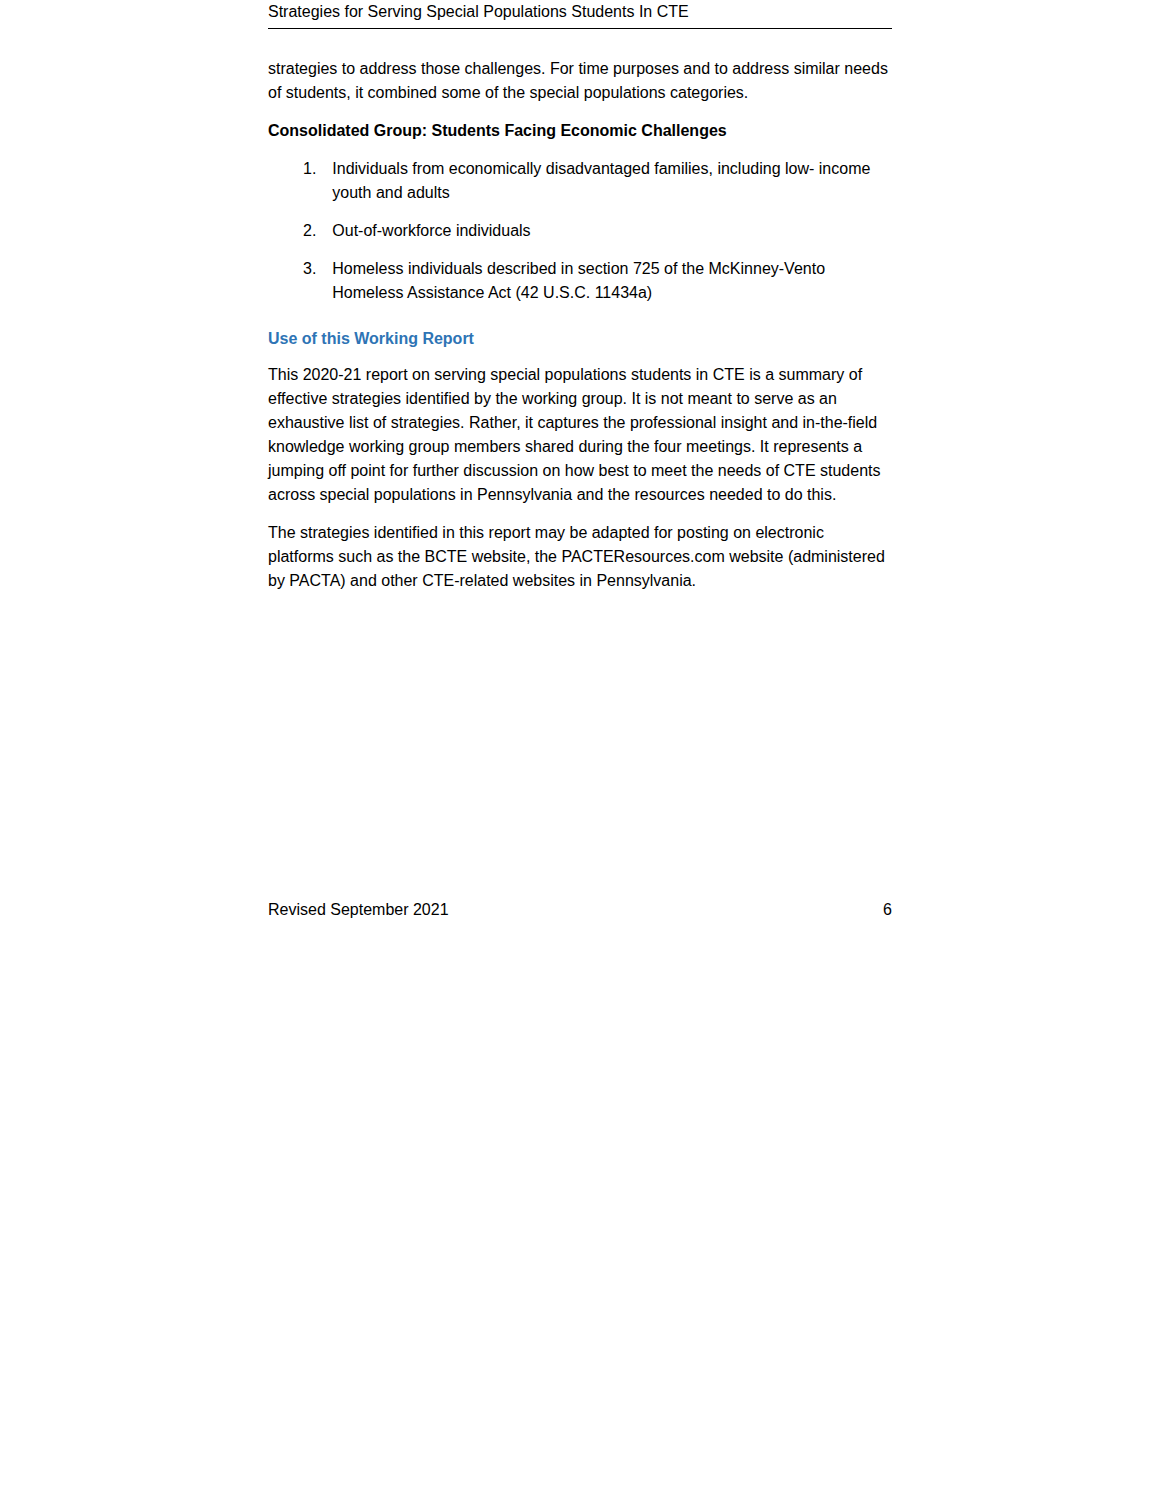Strategies for Serving Special Populations Students In CTE
strategies to address those challenges. For time purposes and to address similar needs of students, it combined some of the special populations categories.
Consolidated Group: Students Facing Economic Challenges
Individuals from economically disadvantaged families, including low- income youth and adults
Out-of-workforce individuals
Homeless individuals described in section 725 of the McKinney-Vento Homeless Assistance Act (42 U.S.C. 11434a)
Use of this Working Report
This 2020-21 report on serving special populations students in CTE is a summary of effective strategies identified by the working group. It is not meant to serve as an exhaustive list of strategies. Rather, it captures the professional insight and in-the-field knowledge working group members shared during the four meetings. It represents a jumping off point for further discussion on how best to meet the needs of CTE students across special populations in Pennsylvania and the resources needed to do this.
The strategies identified in this report may be adapted for posting on electronic platforms such as the BCTE website, the PACTEResources.com website (administered by PACTA) and other CTE-related websites in Pennsylvania.
Revised September 2021
6